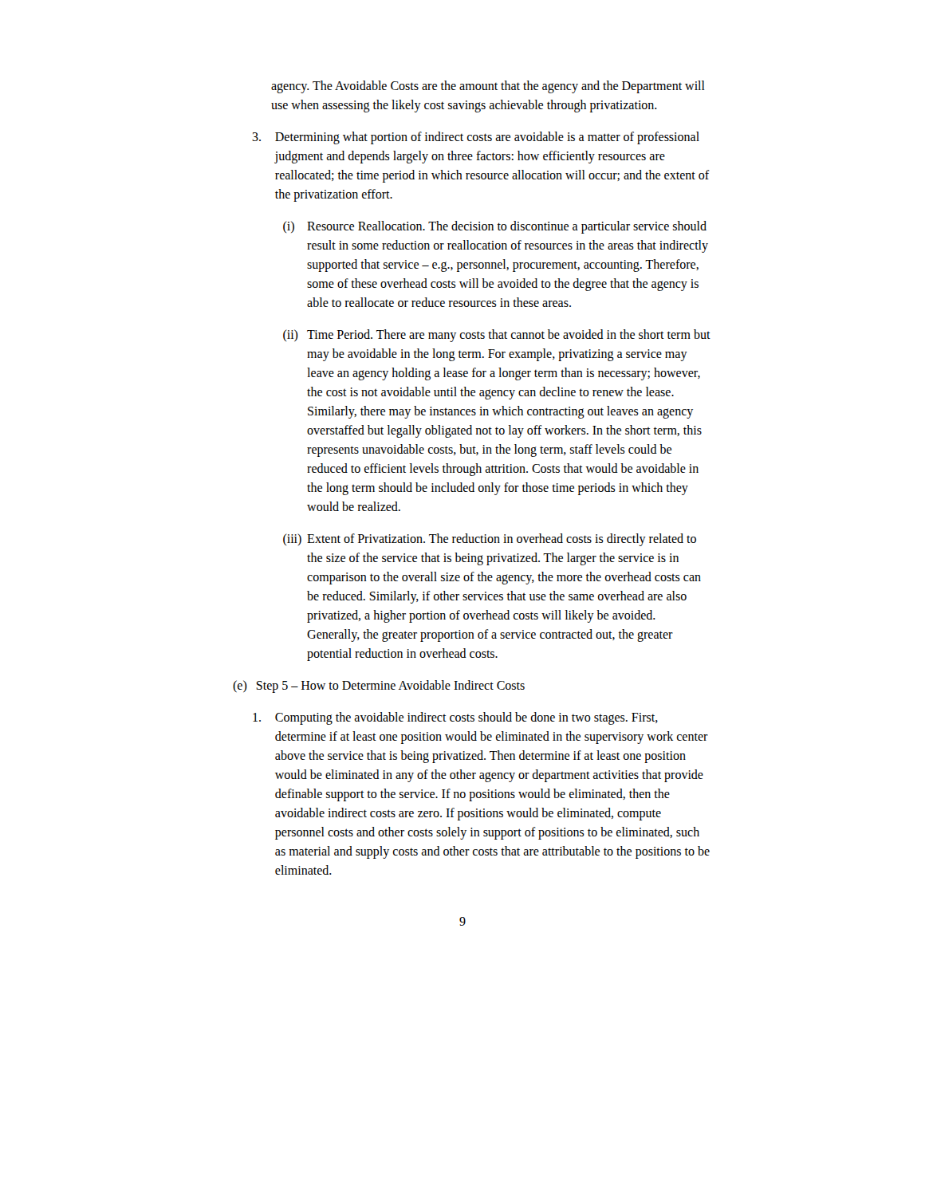agency. The Avoidable Costs are the amount that the agency and the Department will use when assessing the likely cost savings achievable through privatization.
3.
Determining what portion of indirect costs are avoidable is a matter of professional judgment and depends largely on three factors: how efficiently resources are reallocated; the time period in which resource allocation will occur; and the extent of the privatization effort.
(i)
Resource Reallocation. The decision to discontinue a particular service should result in some reduction or reallocation of resources in the areas that indirectly supported that service – e.g., personnel, procurement, accounting. Therefore, some of these overhead costs will be avoided to the degree that the agency is able to reallocate or reduce resources in these areas.
(ii)
Time Period. There are many costs that cannot be avoided in the short term but may be avoidable in the long term. For example, privatizing a service may leave an agency holding a lease for a longer term than is necessary; however, the cost is not avoidable until the agency can decline to renew the lease. Similarly, there may be instances in which contracting out leaves an agency overstaffed but legally obligated not to lay off workers. In the short term, this represents unavoidable costs, but, in the long term, staff levels could be reduced to efficient levels through attrition. Costs that would be avoidable in the long term should be included only for those time periods in which they would be realized.
(iii)
Extent of Privatization. The reduction in overhead costs is directly related to the size of the service that is being privatized. The larger the service is in comparison to the overall size of the agency, the more the overhead costs can be reduced. Similarly, if other services that use the same overhead are also privatized, a higher portion of overhead costs will likely be avoided. Generally, the greater proportion of a service contracted out, the greater potential reduction in overhead costs.
(e)
Step 5 – How to Determine Avoidable Indirect Costs
1.
Computing the avoidable indirect costs should be done in two stages. First, determine if at least one position would be eliminated in the supervisory work center above the service that is being privatized. Then determine if at least one position would be eliminated in any of the other agency or department activities that provide definable support to the service. If no positions would be eliminated, then the avoidable indirect costs are zero. If positions would be eliminated, compute personnel costs and other costs solely in support of positions to be eliminated, such as material and supply costs and other costs that are attributable to the positions to be eliminated.
9